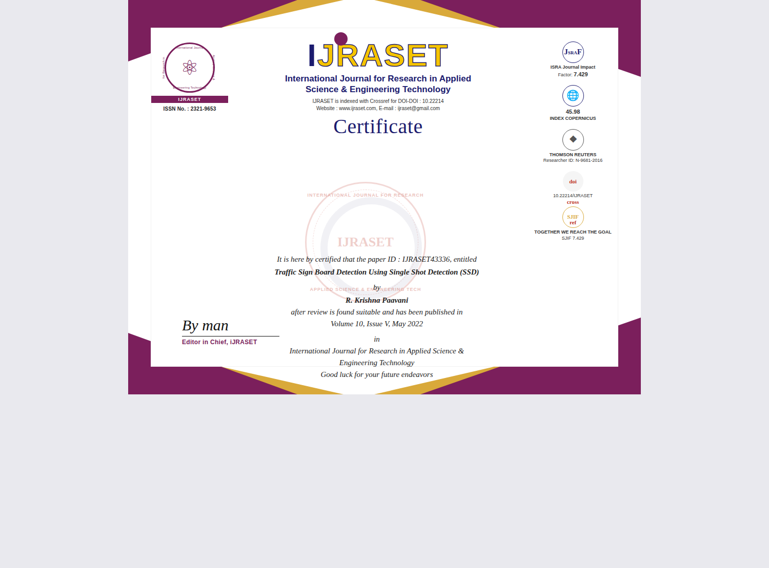International Journal Engineering Technology for Research in Applied Science &
⚛
IJRASET
ISSN No. : 2321-9653
IJRASET
International Journal for Research in Applied
Science & Engineering Technology
IJRASET is indexed with Crossref for DOI-DOI : 10.22214
Website : www.ijraset.com, E-mail : ijraset@gmail.com
Certificate
JSRAF ISRA Journal Impact Factor: 7.429
🌐 45.98 INDEX COPERNICUS
❖ THOMSON REUTERS Researcher ID: N-9681-2016
doi
cross
ref 10.22214/IJRASET
SJIF TOGETHER WE REACH THE GOAL SJIF 7.429
INTERNATIONAL JOURNAL FOR RESEARCH APPLIED SCIENCE & ENGINEERING TECH
IJRASET
It is here by certified that the paper ID : IJRASET43336, entitled
Traffic Sign Board Detection Using Single Shot Detection (SSD)
by
R. Krishna Paavani
after review is found suitable and has been published in
Volume 10, Issue V, May 2022
in
International Journal for Research in Applied Science &
Engineering Technology
Good luck for your future endeavors
By man
Editor in Chief, iJRASET